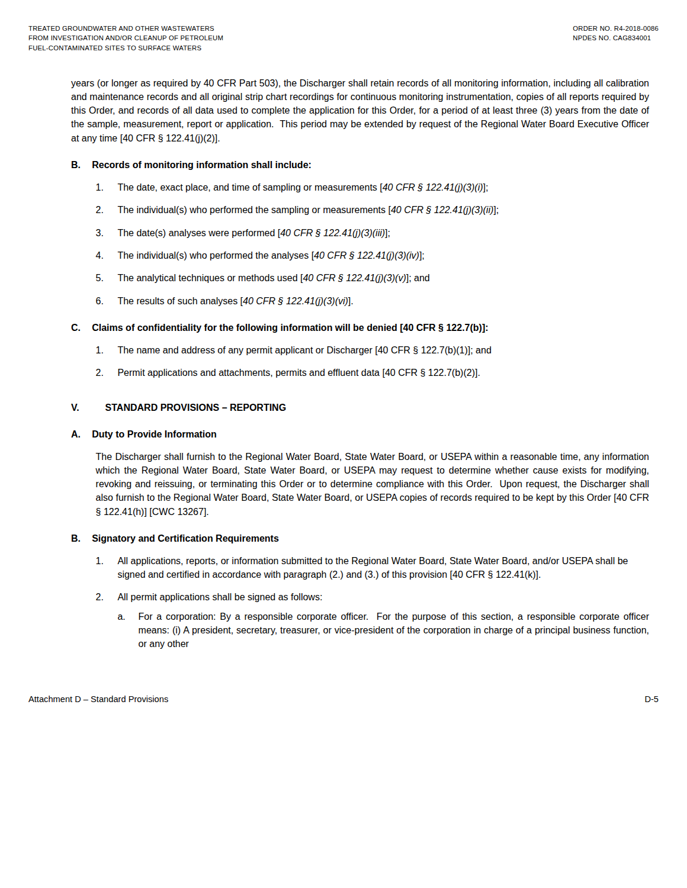TREATED GROUNDWATER AND OTHER WASTEWATERS FROM INVESTIGATION AND/OR CLEANUP OF PETROLEUM FUEL-CONTAMINATED SITES TO SURFACE WATERS
ORDER NO. R4-2018-0086 NPDES NO. CAG834001
years (or longer as required by 40 CFR Part 503), the Discharger shall retain records of all monitoring information, including all calibration and maintenance records and all original strip chart recordings for continuous monitoring instrumentation, copies of all reports required by this Order, and records of all data used to complete the application for this Order, for a period of at least three (3) years from the date of the sample, measurement, report or application. This period may be extended by request of the Regional Water Board Executive Officer at any time [40 CFR § 122.41(j)(2)].
B. Records of monitoring information shall include:
1. The date, exact place, and time of sampling or measurements [40 CFR § 122.41(j)(3)(i)];
2. The individual(s) who performed the sampling or measurements [40 CFR § 122.41(j)(3)(ii)];
3. The date(s) analyses were performed [40 CFR § 122.41(j)(3)(iii)];
4. The individual(s) who performed the analyses [40 CFR § 122.41(j)(3)(iv)];
5. The analytical techniques or methods used [40 CFR § 122.41(j)(3)(v)]; and
6. The results of such analyses [40 CFR § 122.41(j)(3)(vi)].
C. Claims of confidentiality for the following information will be denied [40 CFR § 122.7(b)]:
1. The name and address of any permit applicant or Discharger [40 CFR § 122.7(b)(1)]; and
2. Permit applications and attachments, permits and effluent data [40 CFR § 122.7(b)(2)].
V. STANDARD PROVISIONS – REPORTING
A. Duty to Provide Information
The Discharger shall furnish to the Regional Water Board, State Water Board, or USEPA within a reasonable time, any information which the Regional Water Board, State Water Board, or USEPA may request to determine whether cause exists for modifying, revoking and reissuing, or terminating this Order or to determine compliance with this Order. Upon request, the Discharger shall also furnish to the Regional Water Board, State Water Board, or USEPA copies of records required to be kept by this Order [40 CFR § 122.41(h)] [CWC 13267].
B. Signatory and Certification Requirements
1. All applications, reports, or information submitted to the Regional Water Board, State Water Board, and/or USEPA shall be signed and certified in accordance with paragraph (2.) and (3.) of this provision [40 CFR § 122.41(k)].
2. All permit applications shall be signed as follows:
a. For a corporation: By a responsible corporate officer. For the purpose of this section, a responsible corporate officer means: (i) A president, secretary, treasurer, or vice-president of the corporation in charge of a principal business function, or any other
Attachment D – Standard Provisions D-5